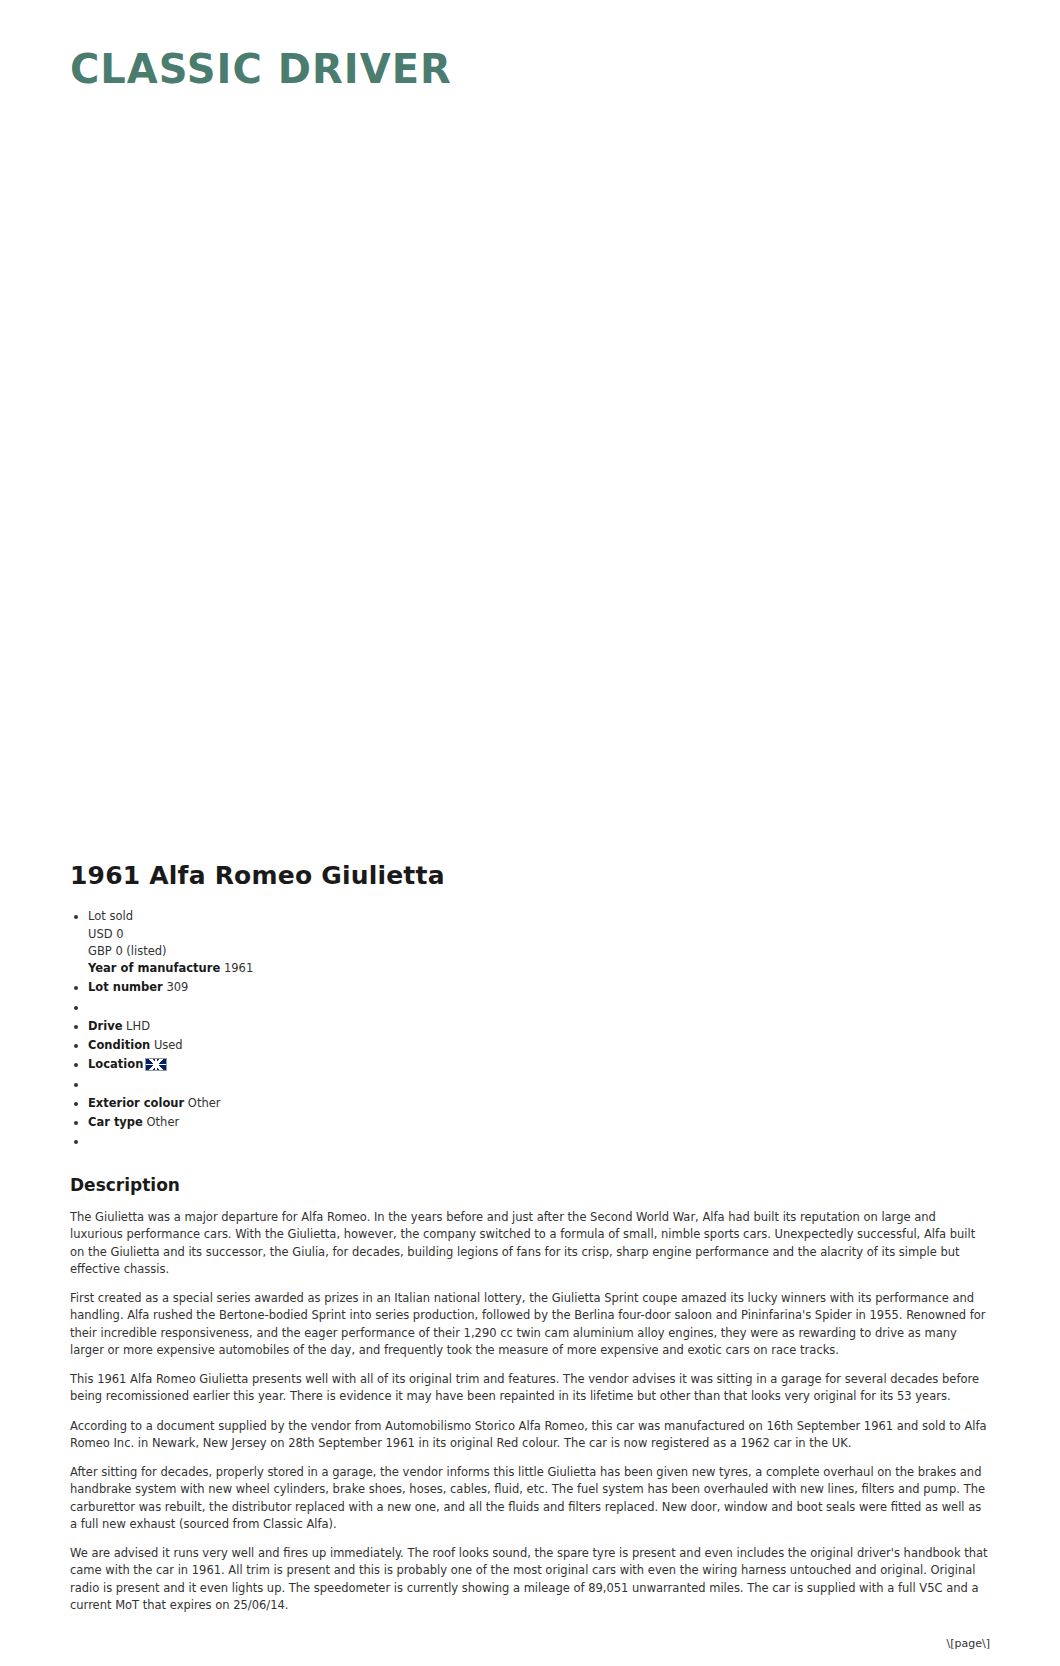CLASSIC DRIVER
1961 Alfa Romeo Giulietta
Lot sold
USD 0
GBP 0 (listed)
Year of manufacture 1961
Lot number 309
Drive LHD
Condition Used
Location
Exterior colour Other
Car type Other
Description
The Giulietta was a major departure for Alfa Romeo. In the years before and just after the Second World War, Alfa had built its reputation on large and luxurious performance cars. With the Giulietta, however, the company switched to a formula of small, nimble sports cars. Unexpectedly successful, Alfa built on the Giulietta and its successor, the Giulia, for decades, building legions of fans for its crisp, sharp engine performance and the alacrity of its simple but effective chassis.
First created as a special series awarded as prizes in an Italian national lottery, the Giulietta Sprint coupe amazed its lucky winners with its performance and handling. Alfa rushed the Bertone-bodied Sprint into series production, followed by the Berlina four-door saloon and Pininfarina's Spider in 1955. Renowned for their incredible responsiveness, and the eager performance of their 1,290 cc twin cam aluminium alloy engines, they were as rewarding to drive as many larger or more expensive automobiles of the day, and frequently took the measure of more expensive and exotic cars on race tracks.
This 1961 Alfa Romeo Giulietta presents well with all of its original trim and features. The vendor advises it was sitting in a garage for several decades before being recomissioned earlier this year. There is evidence it may have been repainted in its lifetime but other than that looks very original for its 53 years.
According to a document supplied by the vendor from Automobilismo Storico Alfa Romeo, this car was manufactured on 16th September 1961 and sold to Alfa Romeo Inc. in Newark, New Jersey on 28th September 1961 in its original Red colour. The car is now registered as a 1962 car in the UK.
After sitting for decades, properly stored in a garage, the vendor informs this little Giulietta has been given new tyres, a complete overhaul on the brakes and handbrake system with new wheel cylinders, brake shoes, hoses, cables, fluid, etc. The fuel system has been overhauled with new lines, filters and pump. The carburettor was rebuilt, the distributor replaced with a new one, and all the fluids and filters replaced. New door, window and boot seals were fitted as well as a full new exhaust (sourced from Classic Alfa).
We are advised it runs very well and fires up immediately. The roof looks sound, the spare tyre is present and even includes the original driver's handbook that came with the car in 1961. All trim is present and this is probably one of the most original cars with even the wiring harness untouched and original. Original radio is present and it even lights up. The speedometer is currently showing a mileage of 89,051 unwarranted miles. The car is supplied with a full V5C and a current MoT that expires on 25/06/14.
\[page\]